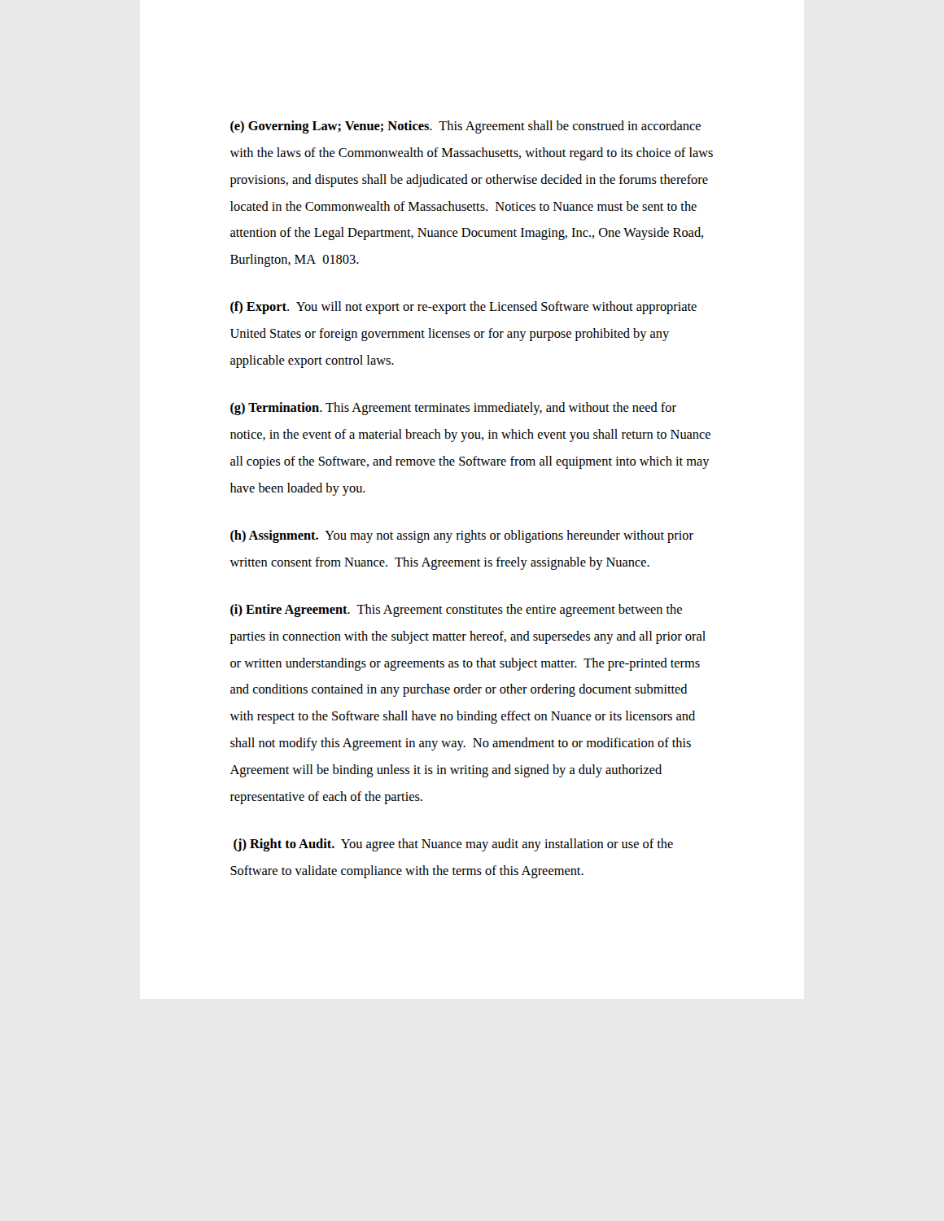(e) Governing Law; Venue; Notices. This Agreement shall be construed in accordance with the laws of the Commonwealth of Massachusetts, without regard to its choice of laws provisions, and disputes shall be adjudicated or otherwise decided in the forums therefore located in the Commonwealth of Massachusetts. Notices to Nuance must be sent to the attention of the Legal Department, Nuance Document Imaging, Inc., One Wayside Road, Burlington, MA 01803.
(f) Export. You will not export or re-export the Licensed Software without appropriate United States or foreign government licenses or for any purpose prohibited by any applicable export control laws.
(g) Termination. This Agreement terminates immediately, and without the need for notice, in the event of a material breach by you, in which event you shall return to Nuance all copies of the Software, and remove the Software from all equipment into which it may have been loaded by you.
(h) Assignment. You may not assign any rights or obligations hereunder without prior written consent from Nuance. This Agreement is freely assignable by Nuance.
(i) Entire Agreement. This Agreement constitutes the entire agreement between the parties in connection with the subject matter hereof, and supersedes any and all prior oral or written understandings or agreements as to that subject matter. The pre-printed terms and conditions contained in any purchase order or other ordering document submitted with respect to the Software shall have no binding effect on Nuance or its licensors and shall not modify this Agreement in any way. No amendment to or modification of this Agreement will be binding unless it is in writing and signed by a duly authorized representative of each of the parties.
(j) Right to Audit. You agree that Nuance may audit any installation or use of the Software to validate compliance with the terms of this Agreement.